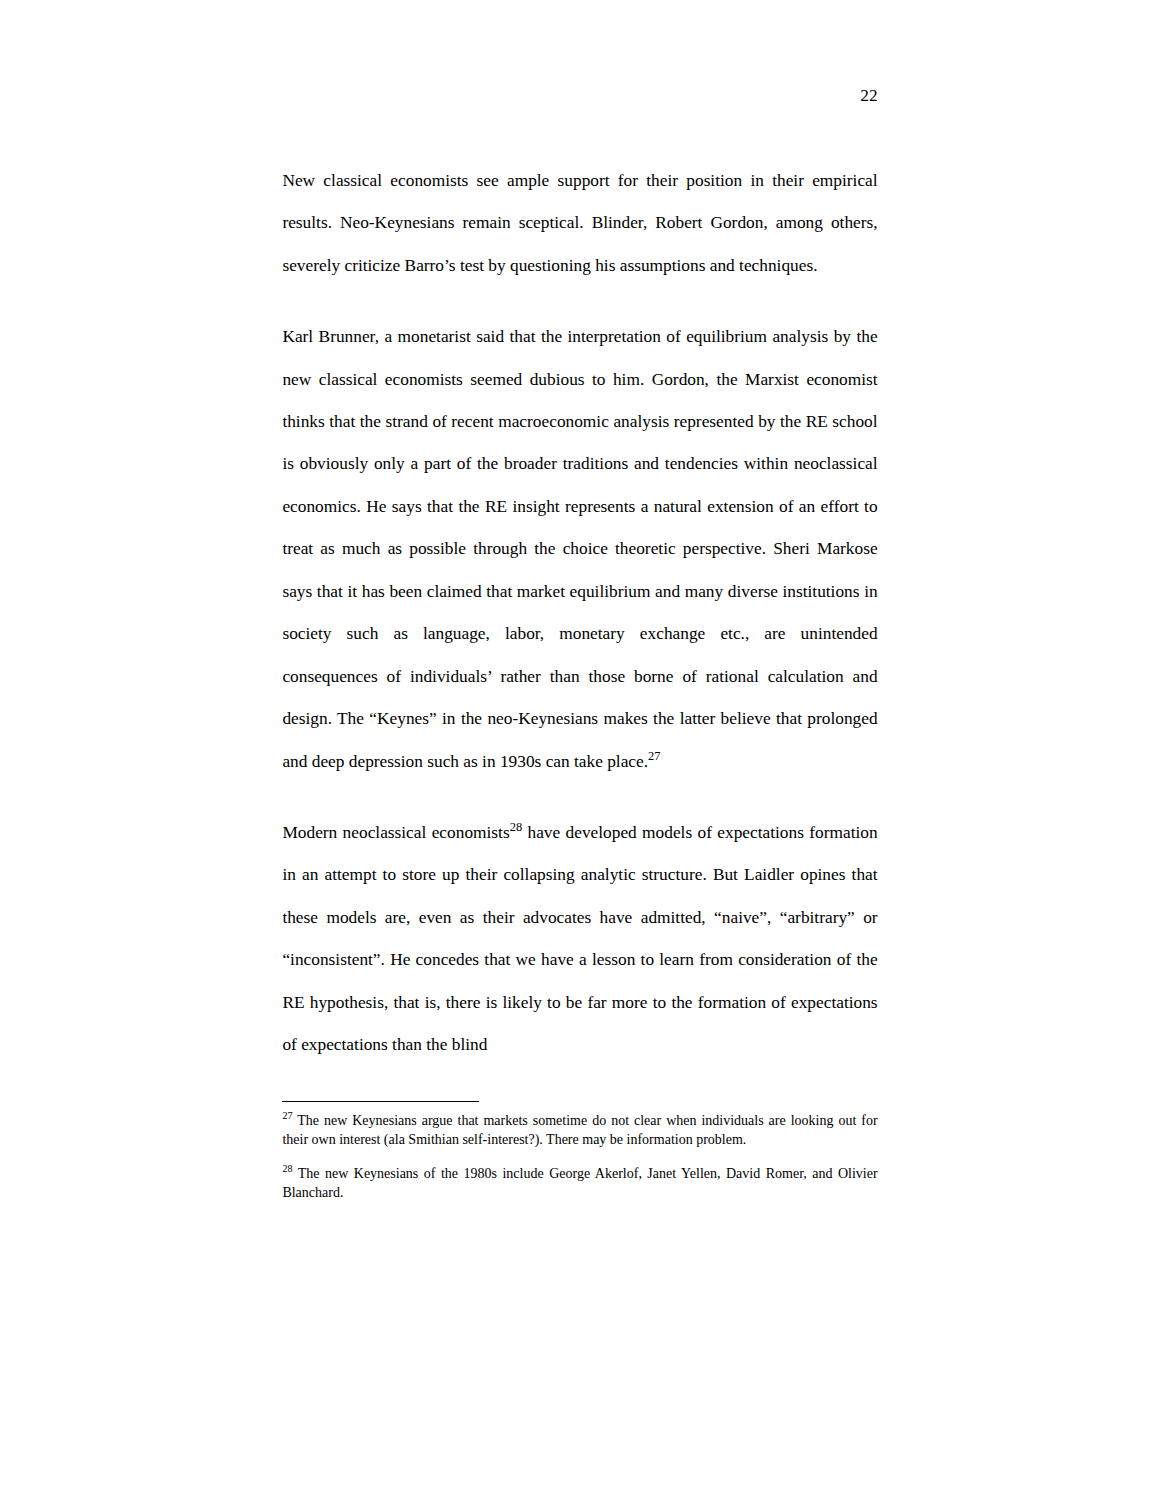22
New classical economists see ample support for their position in their empirical results. Neo-Keynesians remain sceptical. Blinder, Robert Gordon, among others, severely criticize Barro’s test by questioning his assumptions and techniques.
Karl Brunner, a monetarist said that the interpretation of equilibrium analysis by the new classical economists seemed dubious to him. Gordon, the Marxist economist thinks that the strand of recent macroeconomic analysis represented by the RE school is obviously only a part of the broader traditions and tendencies within neoclassical economics. He says that the RE insight represents a natural extension of an effort to treat as much as possible through the choice theoretic perspective. Sheri Markose says that it has been claimed that market equilibrium and many diverse institutions in society such as language, labor, monetary exchange etc., are unintended consequences of individuals’ rather than those borne of rational calculation and design. The “Keynes” in the neo-Keynesians makes the latter believe that prolonged and deep depression such as in 1930s can take place.27
Modern neoclassical economists28 have developed models of expectations formation in an attempt to store up their collapsing analytic structure. But Laidler opines that these models are, even as their advocates have admitted, “naive”, “arbitrary” or “inconsistent”. He concedes that we have a lesson to learn from consideration of the RE hypothesis, that is, there is likely to be far more to the formation of expectations of expectations than the blind
27 The new Keynesians argue that markets sometime do not clear when individuals are looking out for their own interest (ala Smithian self-interest?). There may be information problem.
28 The new Keynesians of the 1980s include George Akerlof, Janet Yellen, David Romer, and Olivier Blanchard.